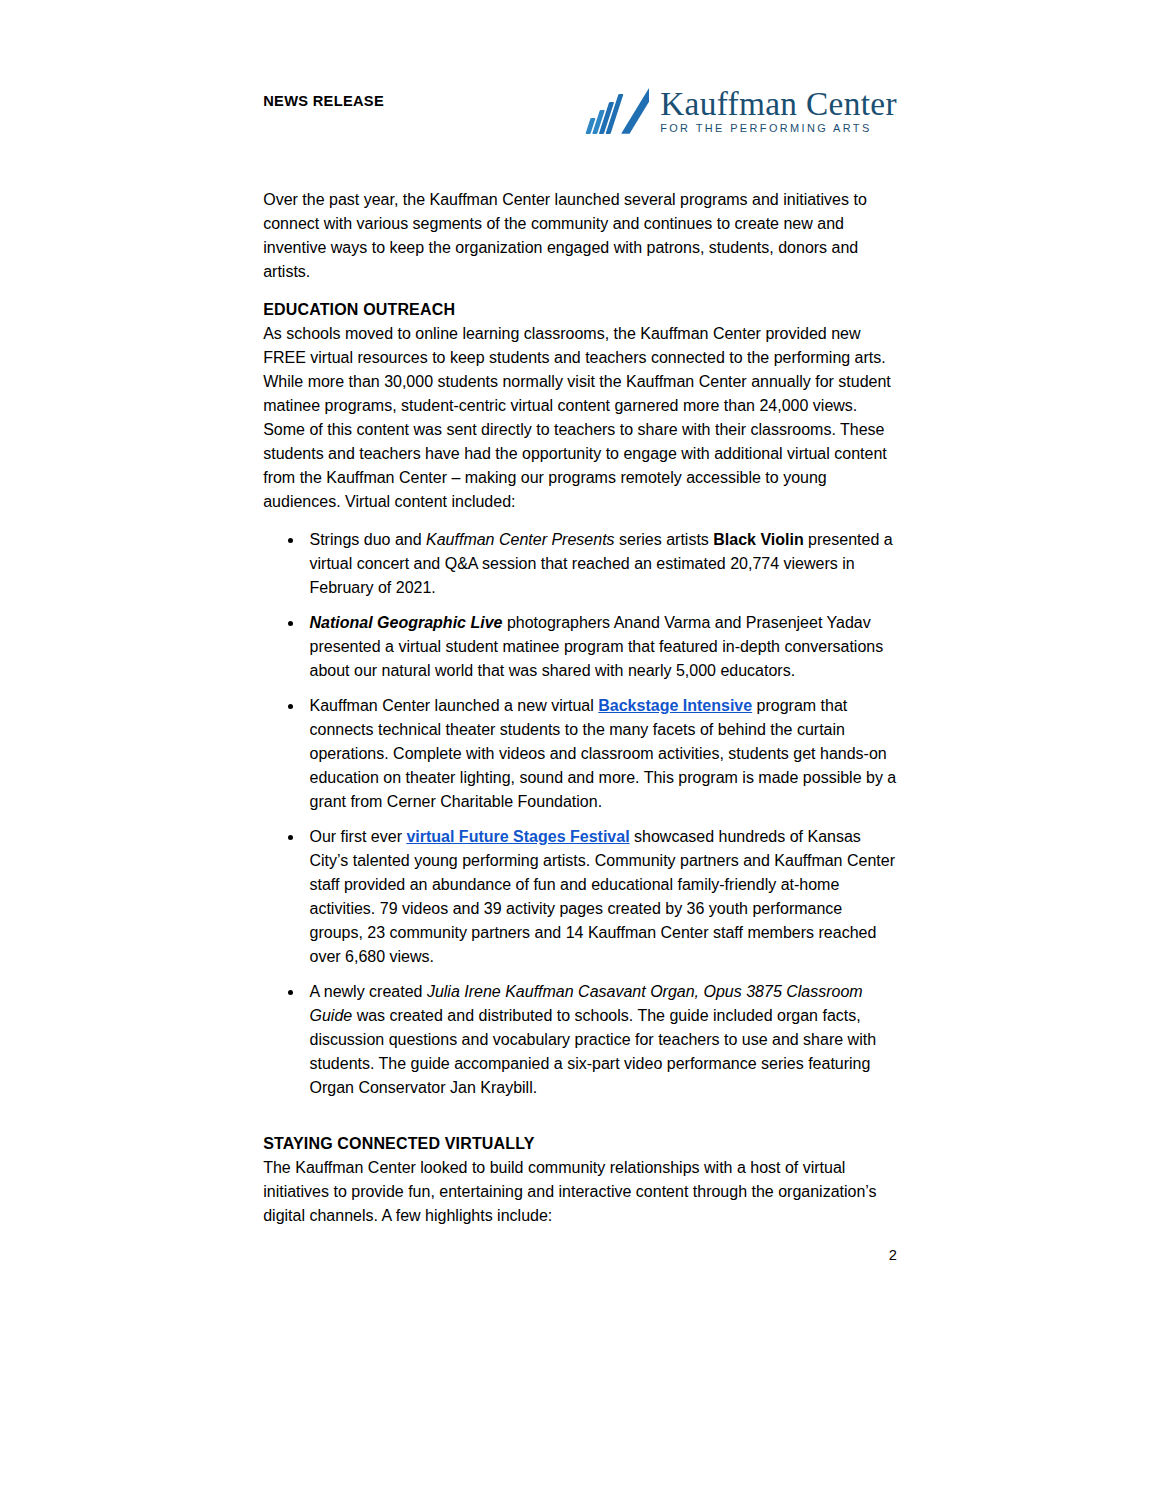NEWS RELEASE
Kauffman Center
for the performing arts
Over the past year, the Kauffman Center launched several programs and initiatives to connect with various segments of the community and continues to create new and inventive ways to keep the organization engaged with patrons, students, donors and artists.
Education Outreach
As schools moved to online learning classrooms, the Kauffman Center provided new FREE virtual resources to keep students and teachers connected to the performing arts. While more than 30,000 students normally visit the Kauffman Center annually for student matinee programs, student-centric virtual content garnered more than 24,000 views. Some of this content was sent directly to teachers to share with their classrooms. These students and teachers have had the opportunity to engage with additional virtual content from the Kauffman Center – making our programs remotely accessible to young audiences. Virtual content included:
Strings duo and Kauffman Center Presents series artists Black Violin presented a virtual concert and Q&A session that reached an estimated 20,774 viewers in February of 2021.
National Geographic Live photographers Anand Varma and Prasenjeet Yadav presented a virtual student matinee program that featured in-depth conversations about our natural world that was shared with nearly 5,000 educators.
Kauffman Center launched a new virtual Backstage Intensive program that connects technical theater students to the many facets of behind the curtain operations. Complete with videos and classroom activities, students get hands-on education on theater lighting, sound and more. This program is made possible by a grant from Cerner Charitable Foundation.
Our first ever virtual Future Stages Festival showcased hundreds of Kansas City’s talented young performing artists. Community partners and Kauffman Center staff provided an abundance of fun and educational family-friendly at-home activities. 79 videos and 39 activity pages created by 36 youth performance groups, 23 community partners and 14 Kauffman Center staff members reached over 6,680 views.
A newly created Julia Irene Kauffman Casavant Organ, Opus 3875 Classroom Guide was created and distributed to schools. The guide included organ facts, discussion questions and vocabulary practice for teachers to use and share with students. The guide accompanied a six-part video performance series featuring Organ Conservator Jan Kraybill.
Staying Connected Virtually
The Kauffman Center looked to build community relationships with a host of virtual initiatives to provide fun, entertaining and interactive content through the organization’s digital channels. A few highlights include:
2